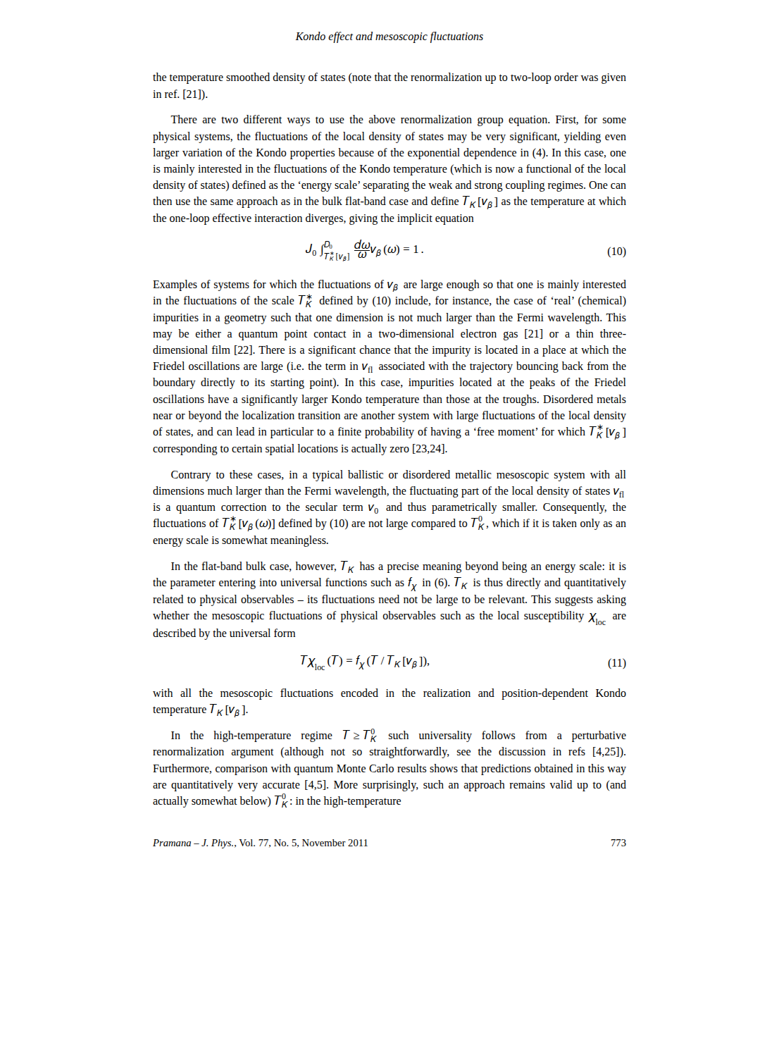Kondo effect and mesoscopic fluctuations
the temperature smoothed density of states (note that the renormalization up to two-loop order was given in ref. [21]).
There are two different ways to use the above renormalization group equation. First, for some physical systems, the fluctuations of the local density of states may be very significant, yielding even larger variation of the Kondo properties because of the exponential dependence in (4). In this case, one is mainly interested in the fluctuations of the Kondo temperature (which is now a functional of the local density of states) defined as the ‘energy scale’ separating the weak and strong coupling regimes. One can then use the same approach as in the bulk flat-band case and define TK[νβ] as the temperature at which the one-loop effective interaction diverges, giving the implicit equation
J0 ∫ TK∗[νβ] D0 dωω νβ (ω) = 1 .
(10)
Examples of systems for which the fluctuations of νβ are large enough so that one is mainly interested in the fluctuations of the scale TK∗ defined by (10) include, for instance, the case of ‘real’ (chemical) impurities in a geometry such that one dimension is not much larger than the Fermi wavelength. This may be either a quantum point contact in a two-dimensional electron gas [21] or a thin three-dimensional film [22]. There is a significant chance that the impurity is located in a place at which the Friedel oscillations are large (i.e. the term in νfl associated with the trajectory bouncing back from the boundary directly to its starting point). In this case, impurities located at the peaks of the Friedel oscillations have a significantly larger Kondo temperature than those at the troughs. Disordered metals near or beyond the localization transition are another system with large fluctuations of the local density of states, and can lead in particular to a finite probability of having a ‘free moment’ for which TK∗[νβ] corresponding to certain spatial locations is actually zero [23,24].
Contrary to these cases, in a typical ballistic or disordered metallic mesoscopic system with all dimensions much larger than the Fermi wavelength, the fluctuating part of the local density of states νfl is a quantum correction to the secular term ν0 and thus parametrically smaller. Consequently, the fluctuations of TK∗[νβ(ω)] defined by (10) are not large compared to TK0, which if it is taken only as an energy scale is somewhat meaningless.
In the flat-band bulk case, however, TK has a precise meaning beyond being an energy scale: it is the parameter entering into universal functions such as fχ in (6). TK is thus directly and quantitatively related to physical observables – its fluctuations need not be large to be relevant. This suggests asking whether the mesoscopic fluctuations of physical observables such as the local susceptibility χloc are described by the universal form
T χloc (T) = fχ ( T/TK[νβ] ) ,
(11)
with all the mesoscopic fluctuations encoded in the realization and position-dependent Kondo temperature TK[νβ].
In the high-temperature regime T≥TK0 such universality follows from a perturbative renormalization argument (although not so straightforwardly, see the discussion in refs [4,25]). Furthermore, comparison with quantum Monte Carlo results shows that predictions obtained in this way are quantitatively very accurate [4,5]. More surprisingly, such an approach remains valid up to (and actually somewhat below) TK0: in the high-temperature
Pramana – J. Phys., Vol. 77, No. 5, November 2011 773